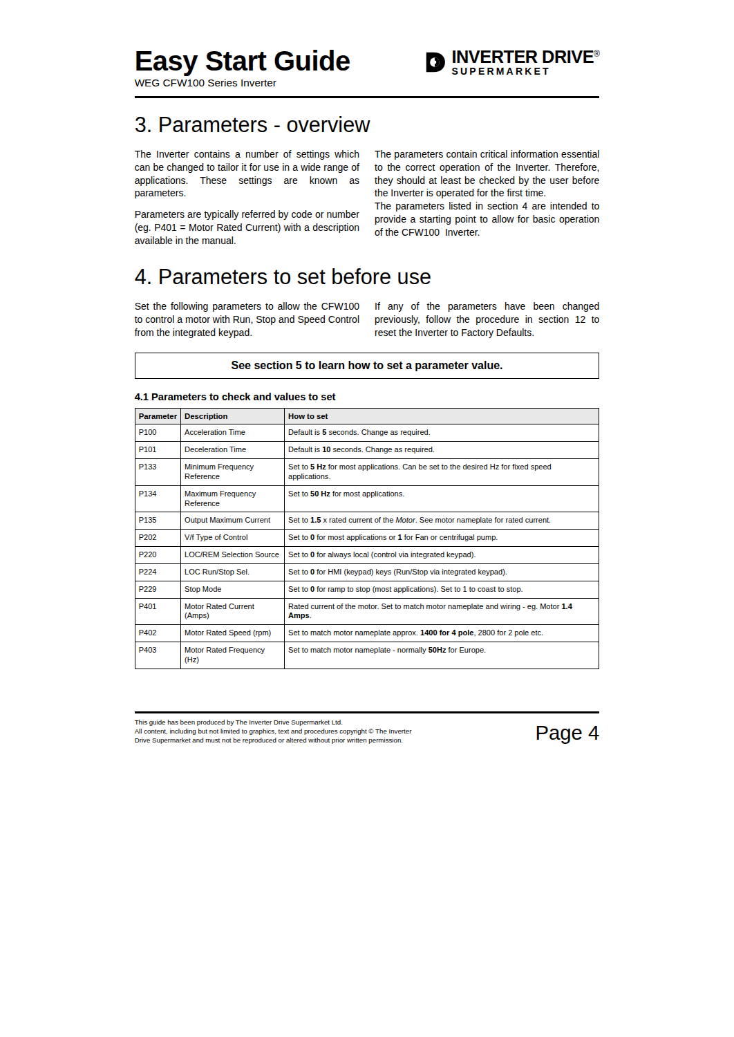Easy Start Guide
WEG CFW100 Series Inverter
INVERTER DRIVE®
SUPERMARKET
3. Parameters - overview
The Inverter contains a number of settings which can be changed to tailor it for use in a wide range of applications. These settings are known as parameters.
Parameters are typically referred by code or number (eg. P401 = Motor Rated Current) with a description available in the manual.
The parameters contain critical information essential to the correct operation of the Inverter. Therefore, they should at least be checked by the user before the Inverter is operated for the first time.
The parameters listed in section 4 are intended to provide a starting point to allow for basic operation of the CFW100 Inverter.
4. Parameters to set before use
Set the following parameters to allow the CFW100 to control a motor with Run, Stop and Speed Control from the integrated keypad.
If any of the parameters have been changed previously, follow the procedure in section 12 to reset the Inverter to Factory Defaults.
See section 5 to learn how to set a parameter value.
4.1 Parameters to check and values to set
| Parameter | Description | How to set |
| --- | --- | --- |
| P100 | Acceleration Time | Default is 5 seconds. Change as required. |
| P101 | Deceleration Time | Default is 10 seconds. Change as required. |
| P133 | Minimum Frequency Reference | Set to 5 Hz for most applications. Can be set to the desired Hz for fixed speed applications. |
| P134 | Maximum Frequency Reference | Set to 50 Hz for most applications. |
| P135 | Output Maximum Current | Set to 1.5 x rated current of the Motor . See motor nameplate for rated current. |
| P202 | V/f Type of Control | Set to 0 for most applications or 1 for Fan or centrifugal pump. |
| P220 | LOC/REM Selection Source | Set to 0 for always local (control via integrated keypad). |
| P224 | LOC Run/Stop Sel. | Set to 0 for HMI (keypad) keys (Run/Stop via integrated keypad). |
| P229 | Stop Mode | Set to 0 for ramp to stop (most applications). Set to 1 to coast to stop. |
| P401 | Motor Rated Current (Amps) | Rated current of the motor. Set to match motor nameplate and wiring - eg. Motor 1.4 Amps . |
| P402 | Motor Rated Speed (rpm) | Set to match motor nameplate approx. 1400 for 4 pole , 2800 for 2 pole etc. |
| P403 | Motor Rated Frequency (Hz) | Set to match motor nameplate - normally 50Hz for Europe. |
This guide has been produced by The Inverter Drive Supermarket Ltd.
All content, including but not limited to graphics, text and procedures copyright © The Inverter
Drive Supermarket and must not be reproduced or altered without prior written permission.
Page 4